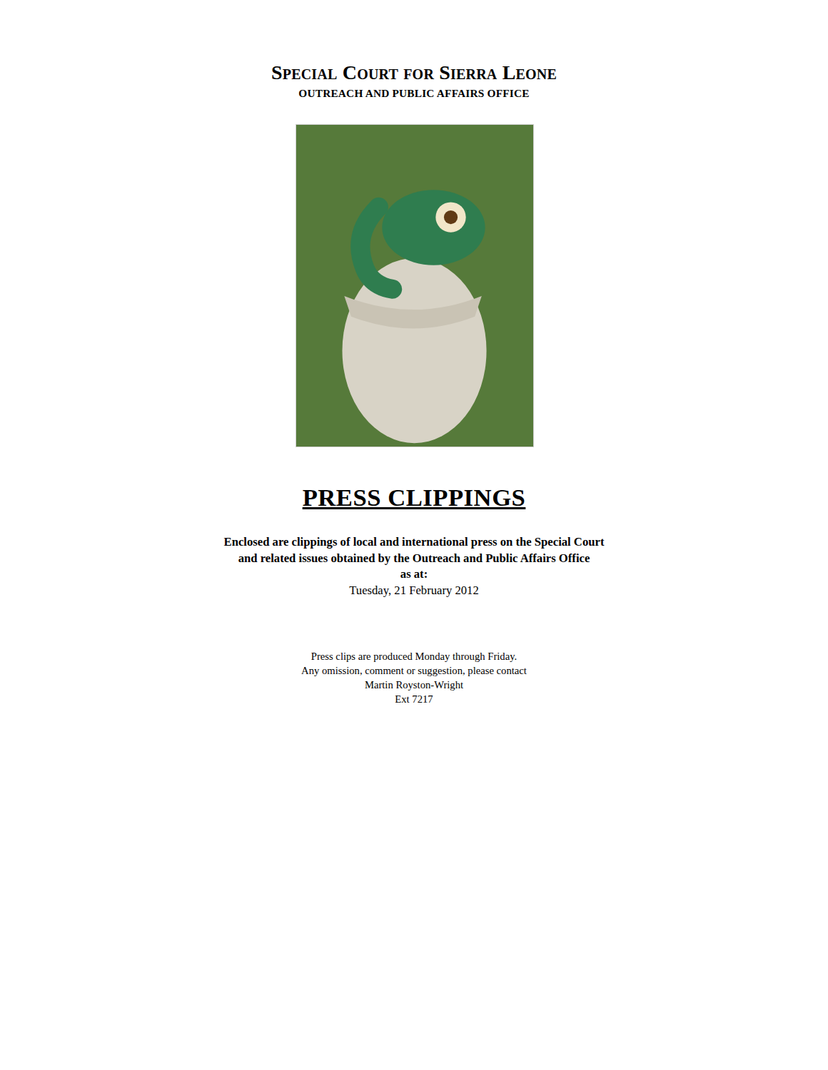Special Court for Sierra Leone
Outreach and Public Affairs Office
PRESS CLIPPINGS
Enclosed are clippings of local and international press on the Special Court and related issues obtained by the Outreach and Public Affairs Office
as at:
Tuesday, 21 February 2012
Press clips are produced Monday through Friday.
Any omission, comment or suggestion, please contact
Martin Royston-Wright
Ext 7217